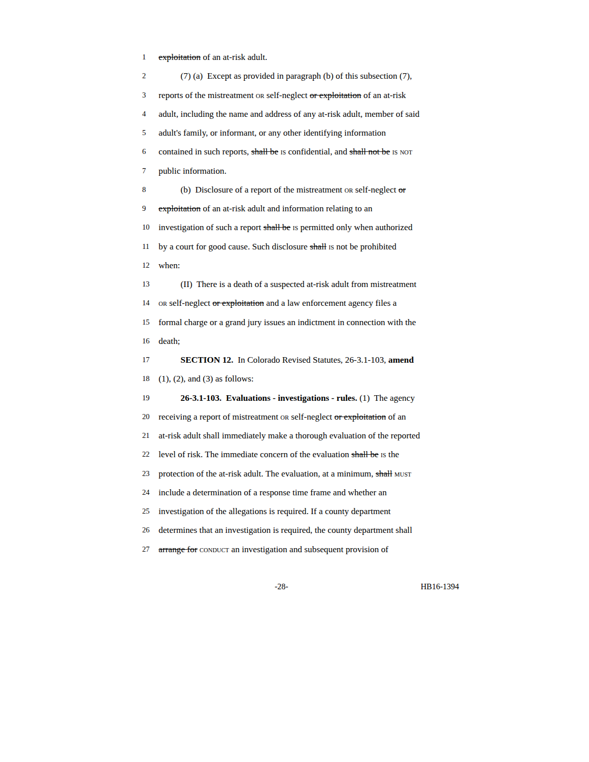1
exploitation of an at-risk adult.
2
(7) (a) Except as provided in paragraph (b) of this subsection (7),
3
reports of the mistreatment or self-neglect or exploitation of an at-risk
4
adult, including the name and address of any at-risk adult, member of said
5
adult's family, or informant, or any other identifying information
6
contained in such reports, shall be is confidential, and shall not be is not
7
public information.
8
(b) Disclosure of a report of the mistreatment or self-neglect or
9
exploitation of an at-risk adult and information relating to an
10
investigation of such a report shall be is permitted only when authorized
11
by a court for good cause. Such disclosure shall is not be prohibited
12
when:
13
(II) There is a death of a suspected at-risk adult from mistreatment
14
or self-neglect or exploitation and a law enforcement agency files a
15
formal charge or a grand jury issues an indictment in connection with the
16
death;
17
SECTION 12. In Colorado Revised Statutes, 26-3.1-103, amend
18
(1), (2), and (3) as follows:
19
26-3.1-103. Evaluations - investigations - rules. (1) The agency
20
receiving a report of mistreatment or self-neglect or exploitation of an
21
at-risk adult shall immediately make a thorough evaluation of the reported
22
level of risk. The immediate concern of the evaluation shall be is the
23
protection of the at-risk adult. The evaluation, at a minimum, shall must
24
include a determination of a response time frame and whether an
25
investigation of the allegations is required. If a county department
26
determines that an investigation is required, the county department shall
27
arrange for conduct an investigation and subsequent provision of
-28- HB16-1394